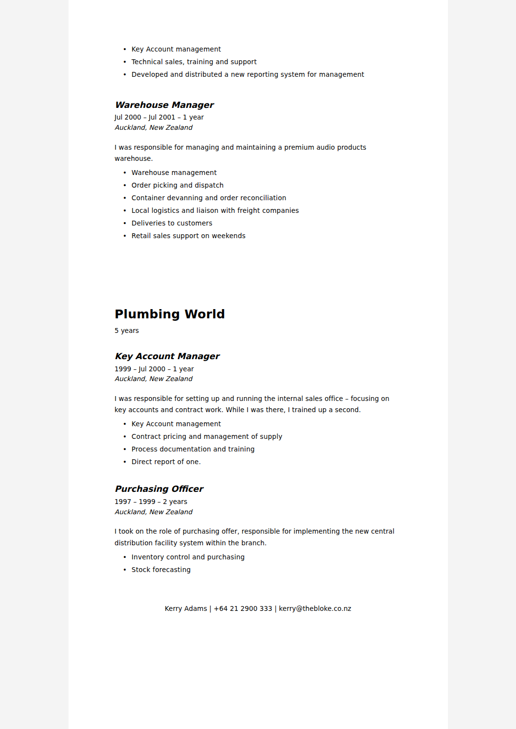Key Account management
Technical sales, training and support
Developed and distributed a new reporting system for management
Warehouse Manager
Jul 2000 – Jul 2001 – 1 year
Auckland, New Zealand
I was responsible for managing and maintaining a premium audio products warehouse.
Warehouse management
Order picking and dispatch
Container devanning and order reconciliation
Local logistics and liaison with freight companies
Deliveries to customers
Retail sales support on weekends
Plumbing World
5 years
Key Account Manager
1999 – Jul 2000 – 1 year
Auckland, New Zealand
I was responsible for setting up and running the internal sales office – focusing on key accounts and contract work. While I was there, I trained up a second.
Key Account management
Contract pricing and management of supply
Process documentation and training
Direct report of one.
Purchasing Officer
1997 – 1999 – 2 years
Auckland, New Zealand
I took on the role of purchasing offer, responsible for implementing the new central distribution facility system within the branch.
Inventory control and purchasing
Stock forecasting
Kerry Adams | +64 21 2900 333 | kerry@thebloke.co.nz